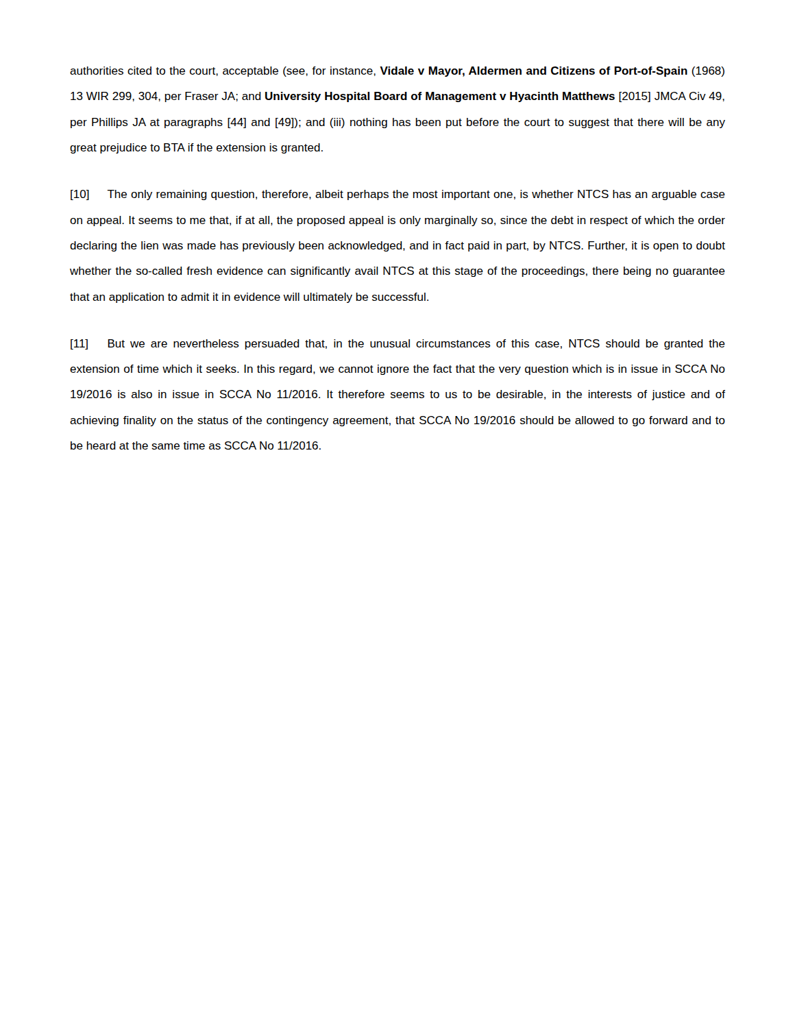authorities cited to the court, acceptable (see, for instance, Vidale v Mayor, Aldermen and Citizens of Port-of-Spain (1968) 13 WIR 299, 304, per Fraser JA; and University Hospital Board of Management v Hyacinth Matthews [2015] JMCA Civ 49, per Phillips JA at paragraphs [44] and [49]); and (iii) nothing has been put before the court to suggest that there will be any great prejudice to BTA if the extension is granted.
[10] The only remaining question, therefore, albeit perhaps the most important one, is whether NTCS has an arguable case on appeal. It seems to me that, if at all, the proposed appeal is only marginally so, since the debt in respect of which the order declaring the lien was made has previously been acknowledged, and in fact paid in part, by NTCS. Further, it is open to doubt whether the so-called fresh evidence can significantly avail NTCS at this stage of the proceedings, there being no guarantee that an application to admit it in evidence will ultimately be successful.
[11] But we are nevertheless persuaded that, in the unusual circumstances of this case, NTCS should be granted the extension of time which it seeks. In this regard, we cannot ignore the fact that the very question which is in issue in SCCA No 19/2016 is also in issue in SCCA No 11/2016. It therefore seems to us to be desirable, in the interests of justice and of achieving finality on the status of the contingency agreement, that SCCA No 19/2016 should be allowed to go forward and to be heard at the same time as SCCA No 11/2016.